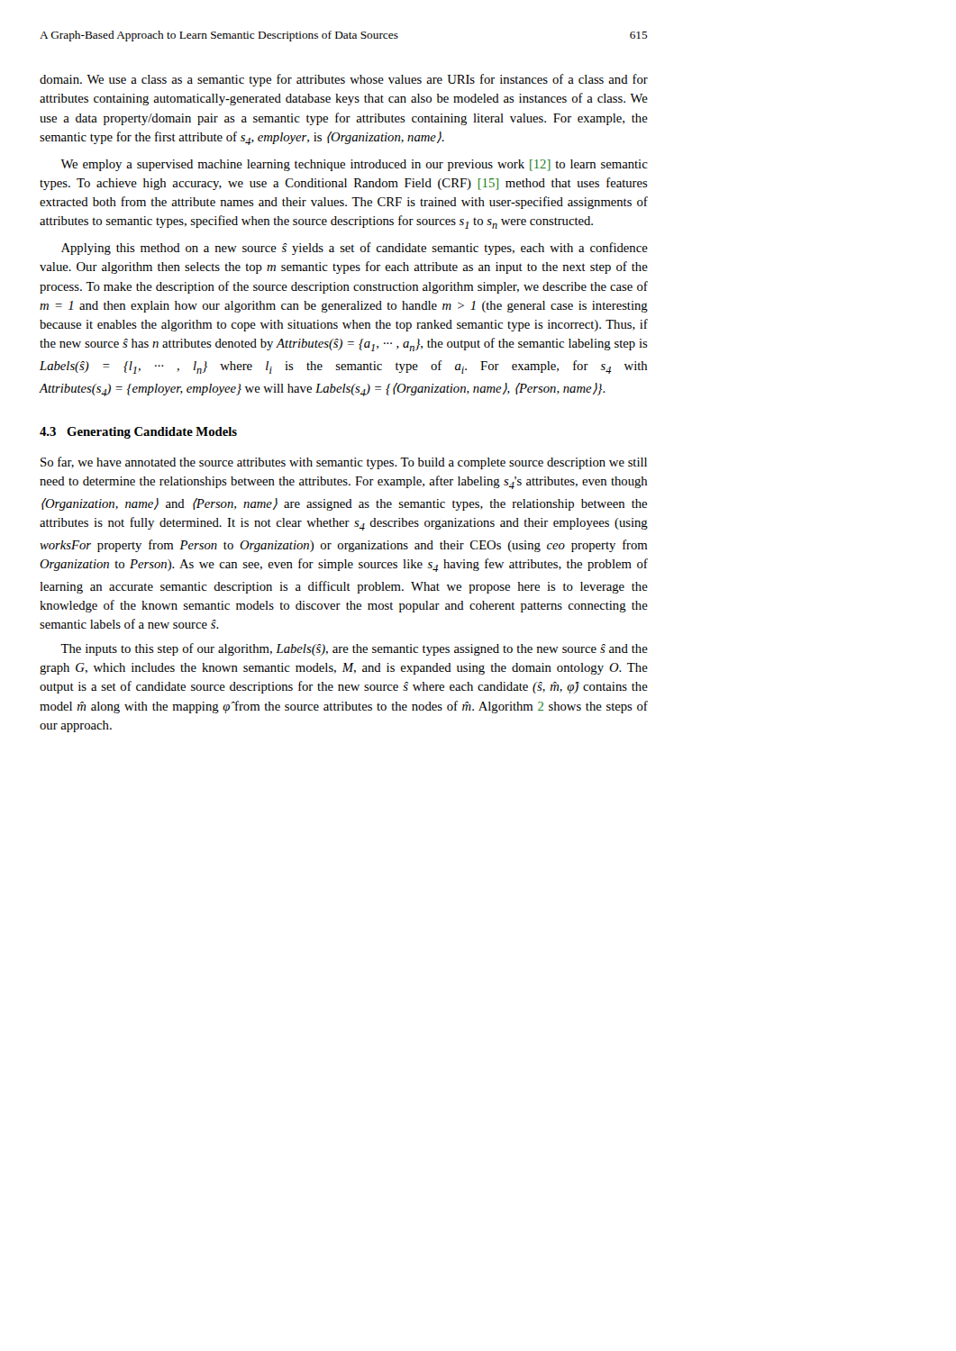A Graph-Based Approach to Learn Semantic Descriptions of Data Sources 615
domain. We use a class as a semantic type for attributes whose values are URIs for instances of a class and for attributes containing automatically-generated database keys that can also be modeled as instances of a class. We use a data property/domain pair as a semantic type for attributes containing literal values. For example, the semantic type for the first attribute of s4, employer, is ⟨Organization, name⟩.
We employ a supervised machine learning technique introduced in our previous work [12] to learn semantic types. To achieve high accuracy, we use a Conditional Random Field (CRF) [15] method that uses features extracted both from the attribute names and their values. The CRF is trained with user-specified assignments of attributes to semantic types, specified when the source descriptions for sources s1 to sn were constructed.
Applying this method on a new source ŝ yields a set of candidate semantic types, each with a confidence value. Our algorithm then selects the top m semantic types for each attribute as an input to the next step of the process. To make the description of the source description construction algorithm simpler, we describe the case of m = 1 and then explain how our algorithm can be generalized to handle m > 1 (the general case is interesting because it enables the algorithm to cope with situations when the top ranked semantic type is incorrect). Thus, if the new source ŝ has n attributes denoted by Attributes(ŝ) = {a1, ··· , an}, the output of the semantic labeling step is Labels(ŝ) = {l1, ··· , ln} where li is the semantic type of ai. For example, for s4 with Attributes(s4) = {employer, employee} we will have Labels(s4) = {⟨Organization, name⟩, ⟨Person, name⟩}.
4.3 Generating Candidate Models
So far, we have annotated the source attributes with semantic types. To build a complete source description we still need to determine the relationships between the attributes. For example, after labeling s4's attributes, even though ⟨Organization, name⟩ and ⟨Person, name⟩ are assigned as the semantic types, the relationship between the attributes is not fully determined. It is not clear whether s4 describes organizations and their employees (using worksFor property from Person to Organization) or organizations and their CEOs (using ceo property from Organization to Person). As we can see, even for simple sources like s4 having few attributes, the problem of learning an accurate semantic description is a difficult problem. What we propose here is to leverage the knowledge of the known semantic models to discover the most popular and coherent patterns connecting the semantic labels of a new source ŝ.
The inputs to this step of our algorithm, Labels(ŝ), are the semantic types assigned to the new source ŝ and the graph G, which includes the known semantic models, M, and is expanded using the domain ontology O. The output is a set of candidate source descriptions for the new source ŝ where each candidate (ŝ, m̂, φ̂) contains the model m̂ along with the mapping φ̂ from the source attributes to the nodes of m̂. Algorithm 2 shows the steps of our approach.